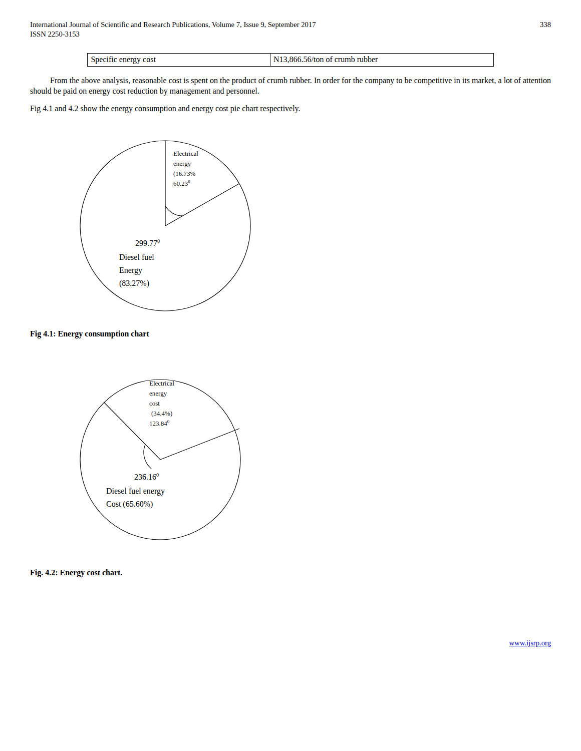International Journal of Scientific and Research Publications, Volume 7, Issue 9, September 2017
ISSN 2250-3153
338
| Specific energy cost | N13,866.56/ton of crumb rubber |
From the above analysis, reasonable cost is spent on the product of crumb rubber. In order for the company to be competitive in its market, a lot of attention should be paid on energy cost reduction by management and personnel.
Fig 4.1 and 4.2 show the energy consumption and energy cost pie chart respectively.
Electrical energy (16.73% 60.230 299.770 Diesel fuel Energy (83.27%)
Fig 4.1: Energy consumption chart
Electrical energy cost (34.4%) 123.840 236.160 Diesel fuel energy Cost (65.60%)
Fig. 4.2: Energy cost chart.
www.ijsrp.org